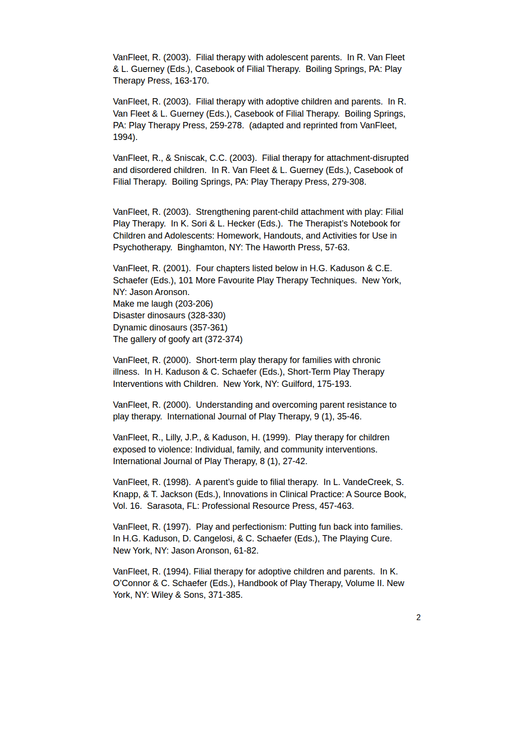VanFleet, R. (2003). Filial therapy with adolescent parents. In R. Van Fleet & L. Guerney (Eds.), Casebook of Filial Therapy. Boiling Springs, PA: Play Therapy Press, 163-170.
VanFleet, R. (2003). Filial therapy with adoptive children and parents. In R. Van Fleet & L. Guerney (Eds.), Casebook of Filial Therapy. Boiling Springs, PA: Play Therapy Press, 259-278. (adapted and reprinted from VanFleet, 1994).
VanFleet, R., & Sniscak, C.C. (2003). Filial therapy for attachment-disrupted and disordered children. In R. Van Fleet & L. Guerney (Eds.), Casebook of Filial Therapy. Boiling Springs, PA: Play Therapy Press, 279-308.
VanFleet, R. (2003). Strengthening parent-child attachment with play: Filial Play Therapy. In K. Sori & L. Hecker (Eds.). The Therapist’s Notebook for Children and Adolescents: Homework, Handouts, and Activities for Use in Psychotherapy. Binghamton, NY: The Haworth Press, 57-63.
VanFleet, R. (2001). Four chapters listed below in H.G. Kaduson & C.E. Schaefer (Eds.), 101 More Favourite Play Therapy Techniques. New York, NY: Jason Aronson.
Make me laugh (203-206)
Disaster dinosaurs (328-330)
Dynamic dinosaurs (357-361)
The gallery of goofy art (372-374)
VanFleet, R. (2000). Short-term play therapy for families with chronic illness. In H. Kaduson & C. Schaefer (Eds.), Short-Term Play Therapy Interventions with Children. New York, NY: Guilford, 175-193.
VanFleet, R. (2000). Understanding and overcoming parent resistance to play therapy. International Journal of Play Therapy, 9 (1), 35-46.
VanFleet, R., Lilly, J.P., & Kaduson, H. (1999). Play therapy for children exposed to violence: Individual, family, and community interventions. International Journal of Play Therapy, 8 (1), 27-42.
VanFleet, R. (1998). A parent’s guide to filial therapy. In L. VandeCreek, S. Knapp, & T. Jackson (Eds.), Innovations in Clinical Practice: A Source Book, Vol. 16. Sarasota, FL: Professional Resource Press, 457-463.
VanFleet, R. (1997). Play and perfectionism: Putting fun back into families. In H.G. Kaduson, D. Cangelosi, & C. Schaefer (Eds.), The Playing Cure. New York, NY: Jason Aronson, 61-82.
VanFleet, R. (1994). Filial therapy for adoptive children and parents. In K. O’Connor & C. Schaefer (Eds.), Handbook of Play Therapy, Volume II. New York, NY: Wiley & Sons, 371-385.
2